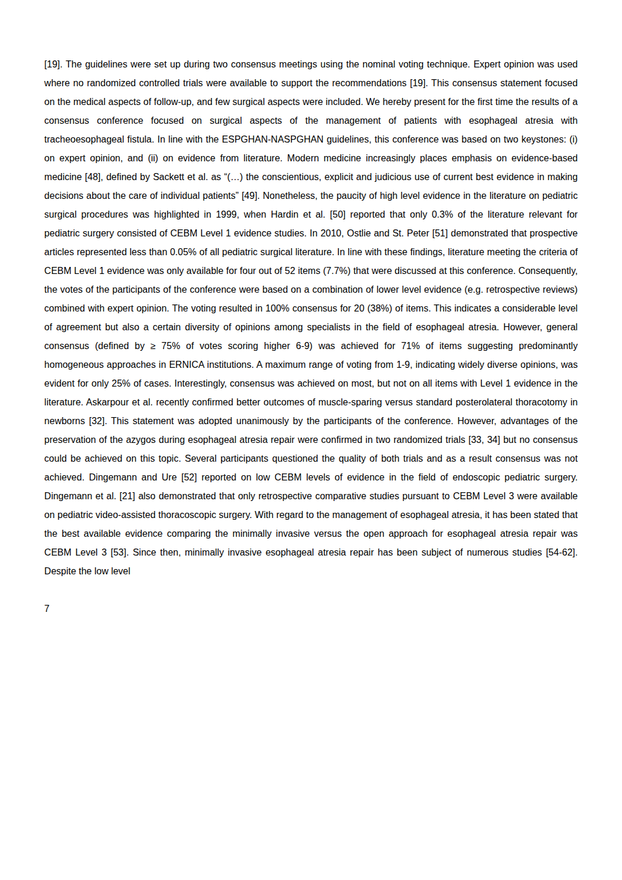[19]. The guidelines were set up during two consensus meetings using the nominal voting technique. Expert opinion was used where no randomized controlled trials were available to support the recommendations [19]. This consensus statement focused on the medical aspects of follow-up, and few surgical aspects were included. We hereby present for the first time the results of a consensus conference focused on surgical aspects of the management of patients with esophageal atresia with tracheoesophageal fistula. In line with the ESPGHAN-NASPGHAN guidelines, this conference was based on two keystones: (i) on expert opinion, and (ii) on evidence from literature. Modern medicine increasingly places emphasis on evidence-based medicine [48], defined by Sackett et al. as “(…) the conscientious, explicit and judicious use of current best evidence in making decisions about the care of individual patients” [49]. Nonetheless, the paucity of high level evidence in the literature on pediatric surgical procedures was highlighted in 1999, when Hardin et al. [50] reported that only 0.3% of the literature relevant for pediatric surgery consisted of CEBM Level 1 evidence studies. In 2010, Ostlie and St. Peter [51] demonstrated that prospective articles represented less than 0.05% of all pediatric surgical literature. In line with these findings, literature meeting the criteria of CEBM Level 1 evidence was only available for four out of 52 items (7.7%) that were discussed at this conference. Consequently, the votes of the participants of the conference were based on a combination of lower level evidence (e.g. retrospective reviews) combined with expert opinion. The voting resulted in 100% consensus for 20 (38%) of items. This indicates a considerable level of agreement but also a certain diversity of opinions among specialists in the field of esophageal atresia. However, general consensus (defined by ≥ 75% of votes scoring higher 6-9) was achieved for 71% of items suggesting predominantly homogeneous approaches in ERNICA institutions. A maximum range of voting from 1-9, indicating widely diverse opinions, was evident for only 25% of cases. Interestingly, consensus was achieved on most, but not on all items with Level 1 evidence in the literature. Askarpour et al. recently confirmed better outcomes of muscle-sparing versus standard posterolateral thoracotomy in newborns [32]. This statement was adopted unanimously by the participants of the conference. However, advantages of the preservation of the azygos during esophageal atresia repair were confirmed in two randomized trials [33, 34] but no consensus could be achieved on this topic. Several participants questioned the quality of both trials and as a result consensus was not achieved. Dingemann and Ure [52] reported on low CEBM levels of evidence in the field of endoscopic pediatric surgery. Dingemann et al. [21] also demonstrated that only retrospective comparative studies pursuant to CEBM Level 3 were available on pediatric video-assisted thoracoscopic surgery. With regard to the management of esophageal atresia, it has been stated that the best available evidence comparing the minimally invasive versus the open approach for esophageal atresia repair was CEBM Level 3 [53]. Since then, minimally invasive esophageal atresia repair has been subject of numerous studies [54-62]. Despite the low level
7